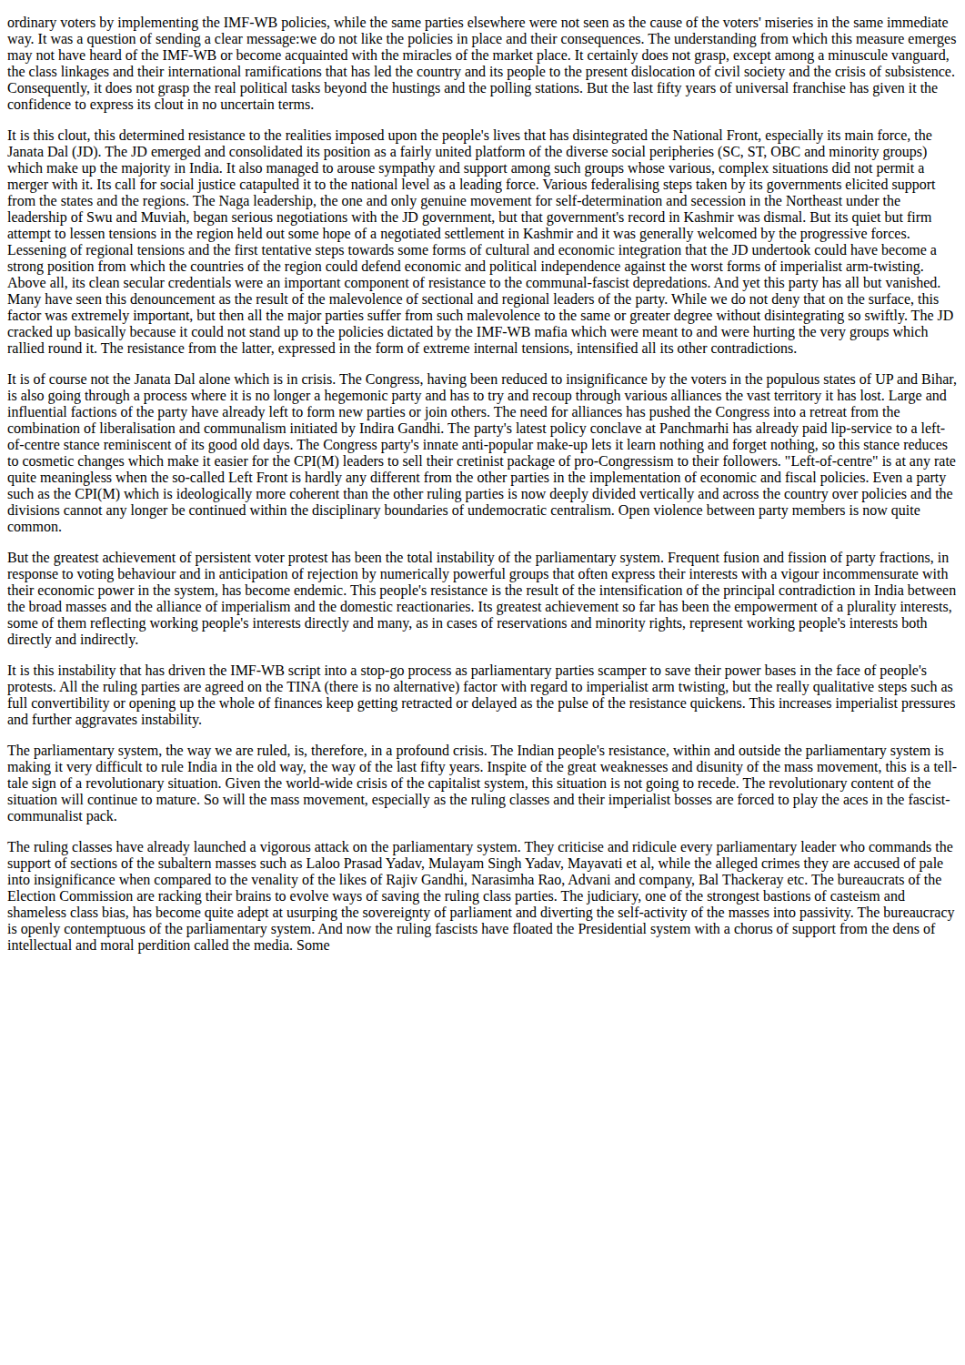ordinary voters by implementing the IMF-WB policies, while the same parties elsewhere were not seen as the cause of the voters' miseries in the same immediate way. It was a question of sending a clear message:we do not like the policies in place and their consequences. The understanding from which this measure emerges may not have heard of the IMF-WB or become acquainted with the miracles of the market place. It certainly does not grasp, except among a minuscule vanguard, the class linkages and their international ramifications that has led the country and its people to the present dislocation of civil society and the crisis of subsistence. Consequently, it does not grasp the real political tasks beyond the hustings and the polling stations. But the last fifty years of universal franchise has given it the confidence to express its clout in no uncertain terms.
It is this clout, this determined resistance to the realities imposed upon the people's lives that has disintegrated the National Front, especially its main force, the Janata Dal (JD). The JD emerged and consolidated its position as a fairly united platform of the diverse social peripheries (SC, ST, OBC and minority groups) which make up the majority in India. It also managed to arouse sympathy and support among such groups whose various, complex situations did not permit a merger with it. Its call for social justice catapulted it to the national level as a leading force. Various federalising steps taken by its governments elicited support from the states and the regions. The Naga leadership, the one and only genuine movement for self-determination and secession in the Northeast under the leadership of Swu and Muviah, began serious negotiations with the JD government, but that government's record in Kashmir was dismal. But its quiet but firm attempt to lessen tensions in the region held out some hope of a negotiated settlement in Kashmir and it was generally welcomed by the progressive forces. Lessening of regional tensions and the first tentative steps towards some forms of cultural and economic integration that the JD undertook could have become a strong position from which the countries of the region could defend economic and political independence against the worst forms of imperialist arm-twisting. Above all, its clean secular credentials were an important component of resistance to the communal-fascist depredations. And yet this party has all but vanished. Many have seen this denouncement as the result of the malevolence of sectional and regional leaders of the party. While we do not deny that on the surface, this factor was extremely important, but then all the major parties suffer from such malevolence to the same or greater degree without disintegrating so swiftly. The JD cracked up basically because it could not stand up to the policies dictated by the IMF-WB mafia which were meant to and were hurting the very groups which rallied round it. The resistance from the latter, expressed in the form of extreme internal tensions, intensified all its other contradictions.
It is of course not the Janata Dal alone which is in crisis. The Congress, having been reduced to insignificance by the voters in the populous states of UP and Bihar, is also going through a process where it is no longer a hegemonic party and has to try and recoup through various alliances the vast territory it has lost. Large and influential factions of the party have already left to form new parties or join others. The need for alliances has pushed the Congress into a retreat from the combination of liberalisation and communalism initiated by Indira Gandhi. The party's latest policy conclave at Panchmarhi has already paid lip-service to a left-of-centre stance reminiscent of its good old days. The Congress party's innate anti-popular make-up lets it learn nothing and forget nothing, so this stance reduces to cosmetic changes which make it easier for the CPI(M) leaders to sell their cretinist package of pro-Congressism to their followers. "Left-of-centre" is at any rate quite meaningless when the so-called Left Front is hardly any different from the other parties in the implementation of economic and fiscal policies. Even a party such as the CPI(M) which is ideologically more coherent than the other ruling parties is now deeply divided vertically and across the country over policies and the divisions cannot any longer be continued within the disciplinary boundaries of undemocratic centralism. Open violence between party members is now quite common.
But the greatest achievement of persistent voter protest has been the total instability of the parliamentary system. Frequent fusion and fission of party fractions, in response to voting behaviour and in anticipation of rejection by numerically powerful groups that often express their interests with a vigour incommensurate with their economic power in the system, has become endemic. This people's resistance is the result of the intensification of the principal contradiction in India between the broad masses and the alliance of imperialism and the domestic reactionaries. Its greatest achievement so far has been the empowerment of a plurality interests, some of them reflecting working people's interests directly and many, as in cases of reservations and minority rights, represent working people's interests both directly and indirectly.
It is this instability that has driven the IMF-WB script into a stop-go process as parliamentary parties scamper to save their power bases in the face of people's protests. All the ruling parties are agreed on the TINA (there is no alternative) factor with regard to imperialist arm twisting, but the really qualitative steps such as full convertibility or opening up the whole of finances keep getting retracted or delayed as the pulse of the resistance quickens. This increases imperialist pressures and further aggravates instability.
The parliamentary system, the way we are ruled, is, therefore, in a profound crisis. The Indian people's resistance, within and outside the parliamentary system is making it very difficult to rule India in the old way, the way of the last fifty years. Inspite of the great weaknesses and disunity of the mass movement, this is a tell-tale sign of a revolutionary situation. Given the world-wide crisis of the capitalist system, this situation is not going to recede. The revolutionary content of the situation will continue to mature. So will the mass movement, especially as the ruling classes and their imperialist bosses are forced to play the aces in the fascist-communalist pack.
The ruling classes have already launched a vigorous attack on the parliamentary system. They criticise and ridicule every parliamentary leader who commands the support of sections of the subaltern masses such as Laloo Prasad Yadav, Mulayam Singh Yadav, Mayavati et al, while the alleged crimes they are accused of pale into insignificance when compared to the venality of the likes of Rajiv Gandhi, Narasimha Rao, Advani and company, Bal Thackeray etc. The bureaucrats of the Election Commission are racking their brains to evolve ways of saving the ruling class parties. The judiciary, one of the strongest bastions of casteism and shameless class bias, has become quite adept at usurping the sovereignty of parliament and diverting the self-activity of the masses into passivity. The bureaucracy is openly contemptuous of the parliamentary system. And now the ruling fascists have floated the Presidential system with a chorus of support from the dens of intellectual and moral perdition called the media. Some